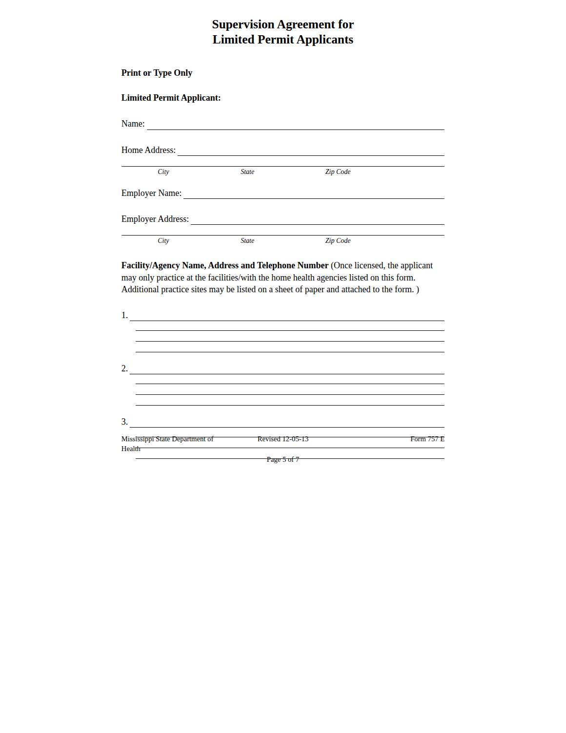Supervision Agreement for
Limited Permit Applicants
Print or Type Only
Limited Permit Applicant:
Name:
Home Address:
City State Zip Code
Employer Name:
Employer Address:
City State Zip Code
Facility/Agency Name, Address and Telephone Number (Once licensed, the applicant may only practice at the facilities/with the home health agencies listed on this form. Additional practice sites may be listed on a sheet of paper and attached to the form. )
1.
2.
3.
Mississippi State Department of Health Revised 12-05-13 Form 757 E
Page 5 of 7